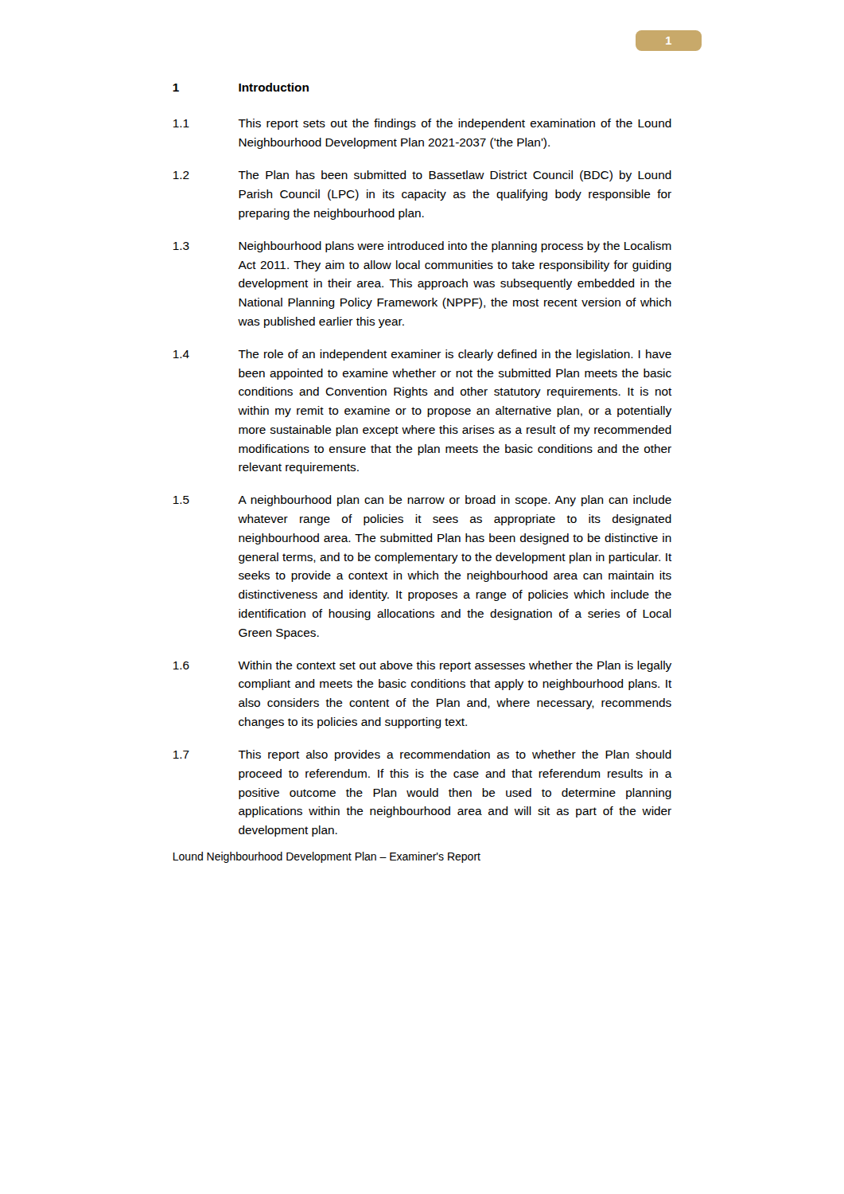1
1
Introduction
1.1
This report sets out the findings of the independent examination of the Lound Neighbourhood Development Plan 2021-2037 ('the Plan').
1.2
The Plan has been submitted to Bassetlaw District Council (BDC) by Lound Parish Council (LPC) in its capacity as the qualifying body responsible for preparing the neighbourhood plan.
1.3
Neighbourhood plans were introduced into the planning process by the Localism Act 2011. They aim to allow local communities to take responsibility for guiding development in their area. This approach was subsequently embedded in the National Planning Policy Framework (NPPF), the most recent version of which was published earlier this year.
1.4
The role of an independent examiner is clearly defined in the legislation. I have been appointed to examine whether or not the submitted Plan meets the basic conditions and Convention Rights and other statutory requirements. It is not within my remit to examine or to propose an alternative plan, or a potentially more sustainable plan except where this arises as a result of my recommended modifications to ensure that the plan meets the basic conditions and the other relevant requirements.
1.5
A neighbourhood plan can be narrow or broad in scope. Any plan can include whatever range of policies it sees as appropriate to its designated neighbourhood area. The submitted Plan has been designed to be distinctive in general terms, and to be complementary to the development plan in particular. It seeks to provide a context in which the neighbourhood area can maintain its distinctiveness and identity. It proposes a range of policies which include the identification of housing allocations and the designation of a series of Local Green Spaces.
1.6
Within the context set out above this report assesses whether the Plan is legally compliant and meets the basic conditions that apply to neighbourhood plans. It also considers the content of the Plan and, where necessary, recommends changes to its policies and supporting text.
1.7
This report also provides a recommendation as to whether the Plan should proceed to referendum. If this is the case and that referendum results in a positive outcome the Plan would then be used to determine planning applications within the neighbourhood area and will sit as part of the wider development plan.
Lound Neighbourhood Development Plan – Examiner's Report